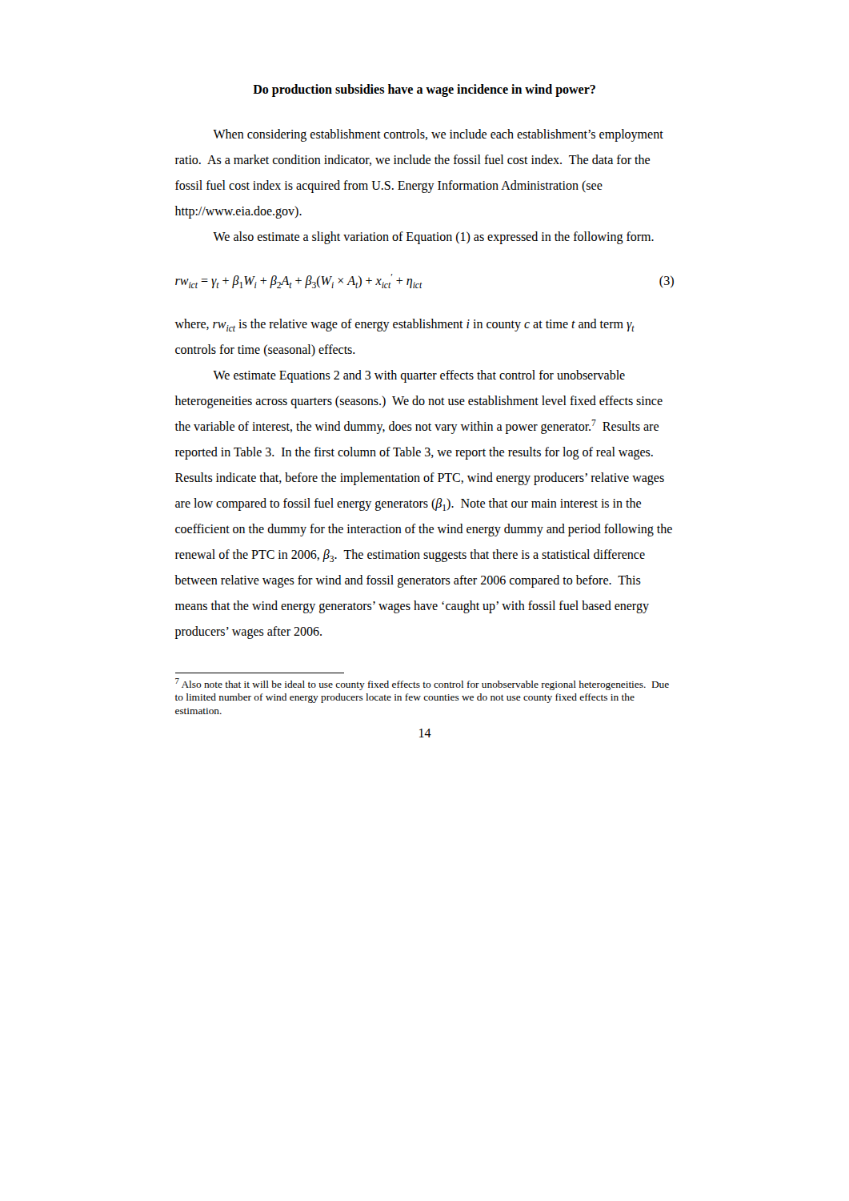Do production subsidies have a wage incidence in wind power?
When considering establishment controls, we include each establishment’s employment ratio. As a market condition indicator, we include the fossil fuel cost index. The data for the fossil fuel cost index is acquired from U.S. Energy Information Administration (see http://www.eia.doe.gov).
We also estimate a slight variation of Equation (1) as expressed in the following form.
rwict = γt + β1Wi + β2At + β3(Wi × At) + xict′ + ηict (3)
where, rwict is the relative wage of energy establishment i in county c at time t and term γt controls for time (seasonal) effects.
We estimate Equations 2 and 3 with quarter effects that control for unobservable heterogeneities across quarters (seasons.) We do not use establishment level fixed effects since the variable of interest, the wind dummy, does not vary within a power generator.7 Results are reported in Table 3. In the first column of Table 3, we report the results for log of real wages. Results indicate that, before the implementation of PTC, wind energy producers’ relative wages are low compared to fossil fuel energy generators (β1). Note that our main interest is in the coefficient on the dummy for the interaction of the wind energy dummy and period following the renewal of the PTC in 2006, β3. The estimation suggests that there is a statistical difference between relative wages for wind and fossil generators after 2006 compared to before. This means that the wind energy generators’ wages have ‘caught up’ with fossil fuel based energy producers’ wages after 2006.
7 Also note that it will be ideal to use county fixed effects to control for unobservable regional heterogeneities. Due to limited number of wind energy producers locate in few counties we do not use county fixed effects in the estimation.
14